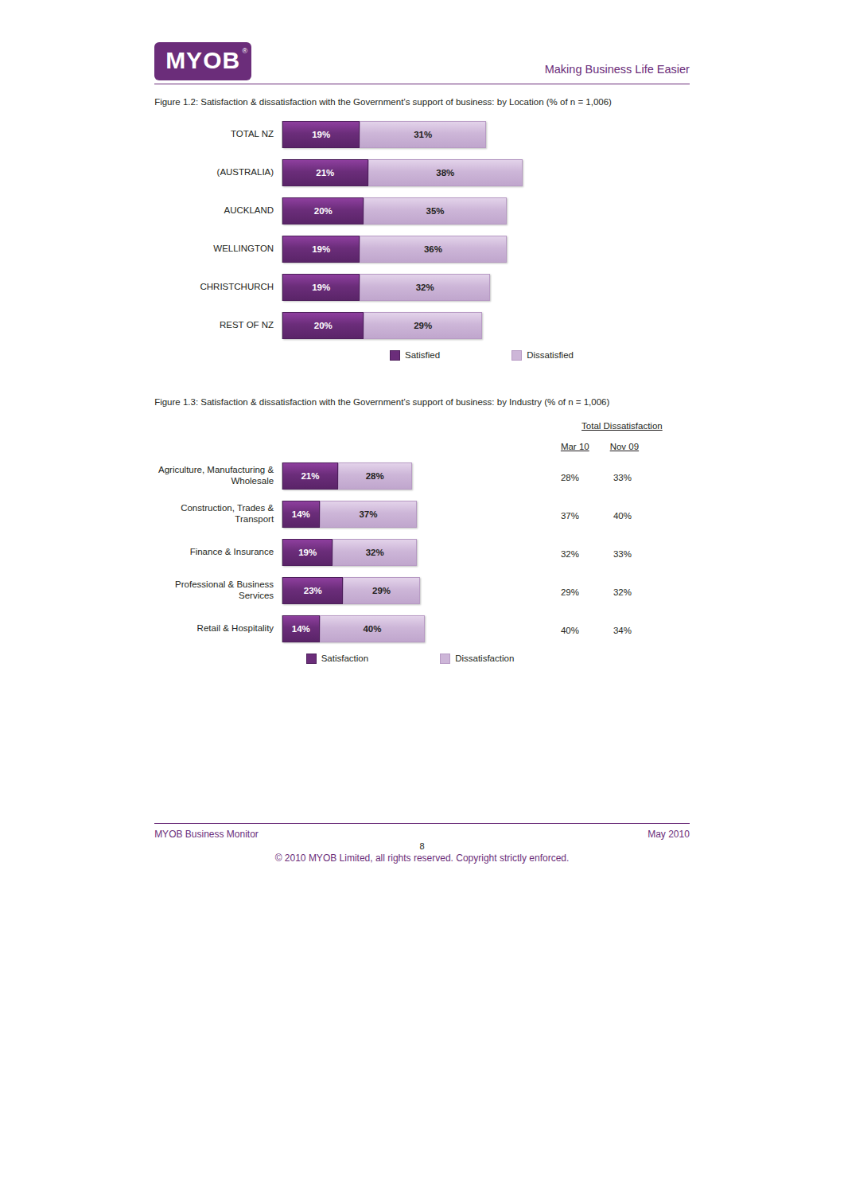MYOB®
Making Business Life Easier
Figure 1.2: Satisfaction & dissatisfaction with the Government’s support of business: by Location (% of n = 1,006)
TOTAL NZ
19%
31%
(AUSTRALIA)
21%
38%
AUCKLAND
20%
35%
WELLINGTON
19%
36%
CHRISTCHURCH
19%
32%
REST OF NZ
20%
29%
Satisfied
Dissatisfied
Figure 1.3: Satisfaction & dissatisfaction with the Government’s support of business: by Industry (% of n = 1,006)
Agriculture, Manufacturing & Wholesale
21%
28%
Construction, Trades & Transport
14%
37%
Finance & Insurance
19%
32%
Professional & Business Services
23%
29%
Retail & Hospitality
14%
40%
Satisfaction
Dissatisfaction
Total Dissatisfaction
Mar 10 Nov 09
28% 33%
37% 40%
32% 33%
29% 32%
40% 34%
MYOB Business Monitor
May 2010
8
© 2010 MYOB Limited, all rights reserved. Copyright strictly enforced.